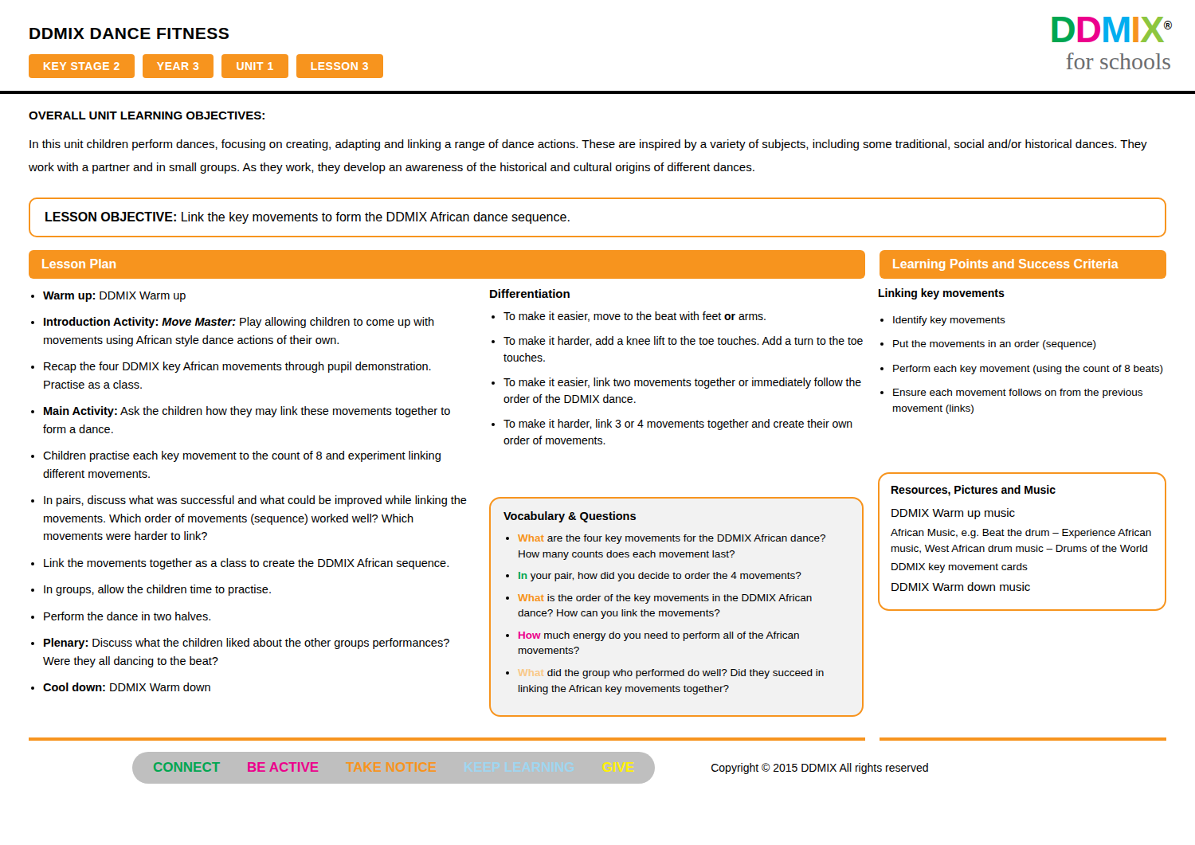DDMIX DANCE FITNESS
KEY STAGE 2 YEAR 3 UNIT 1 LESSON 3
DDMIX®
for schools
OVERALL UNIT LEARNING OBJECTIVES:
In this unit children perform dances, focusing on creating, adapting and linking a range of dance actions. These are inspired by a variety of subjects, including some traditional, social and/or historical dances. They work with a partner and in small groups. As they work, they develop an awareness of the historical and cultural origins of different dances.
LESSON OBJECTIVE: Link the key movements to form the DDMIX African dance sequence.
Lesson Plan
Learning Points and Success Criteria
Warm up: DDMIX Warm up
Introduction Activity: Move Master: Play allowing children to come up with movements using African style dance actions of their own.
Recap the four DDMIX key African movements through pupil demonstration. Practise as a class.
Main Activity: Ask the children how they may link these movements together to form a dance.
Children practise each key movement to the count of 8 and experiment linking different movements.
In pairs, discuss what was successful and what could be improved while linking the movements. Which order of movements (sequence) worked well? Which movements were harder to link?
Link the movements together as a class to create the DDMIX African sequence.
In groups, allow the children time to practise.
Perform the dance in two halves.
Plenary: Discuss what the children liked about the other groups performances? Were they all dancing to the beat?
Cool down: DDMIX Warm down
Differentiation
To make it easier, move to the beat with feet or arms.
To make it harder, add a knee lift to the toe touches. Add a turn to the toe touches.
To make it easier, link two movements together or immediately follow the order of the DDMIX dance.
To make it harder, link 3 or 4 movements together and create their own order of movements.
Vocabulary & Questions
What are the four key movements for the DDMIX African dance? How many counts does each movement last?
In your pair, how did you decide to order the 4 movements?
What is the order of the key movements in the DDMIX African dance? How can you link the movements?
How much energy do you need to perform all of the African movements?
What did the group who performed do well? Did they succeed in linking the African key movements together?
Linking key movements
Identify key movements
Put the movements in an order (sequence)
Perform each key movement (using the count of 8 beats)
Ensure each movement follows on from the previous movement (links)
Resources, Pictures and Music
DDMIX Warm up music
African Music, e.g. Beat the drum – Experience African music, West African drum music – Drums of the World
DDMIX key movement cards
DDMIX Warm down music
CONNECT BE ACTIVE TAKE NOTICE KEEP LEARNING GIVE
Copyright © 2015 DDMIX All rights reserved